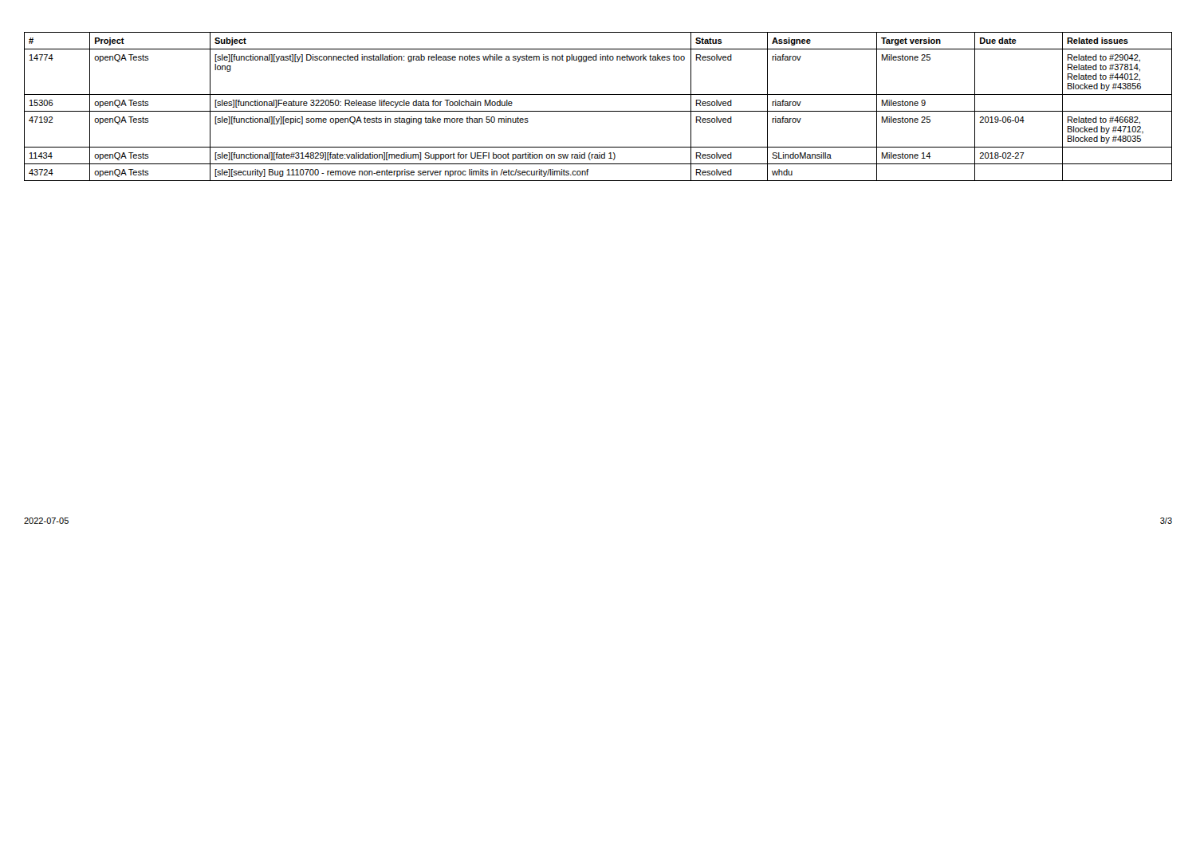| # | Project | Subject | Status | Assignee | Target version | Due date | Related issues |
| --- | --- | --- | --- | --- | --- | --- | --- |
| 14774 | openQA Tests | [sle][functional][yast][y] Disconnected installation: grab release notes while a system is not plugged into network takes too long | Resolved | riafarov | Milestone 25 | | Related to #29042, Related to #37814, Related to #44012, Blocked by #43856 |
| 15306 | openQA Tests | [sles][functional]Feature 322050: Release lifecycle data for Toolchain Module | Resolved | riafarov | Milestone 9 | | |
| 47192 | openQA Tests | [sle][functional][y][epic] some openQA tests in staging take more than 50 minutes | Resolved | riafarov | Milestone 25 | 2019-06-04 | Related to #46682, Blocked by #47102, Blocked by #48035 |
| 11434 | openQA Tests | [sle][functional][fate#314829][fate:validation][medium] Support for UEFI boot partition on sw raid (raid 1) | Resolved | SLindoMansilla | Milestone 14 | 2018-02-27 | |
| 43724 | openQA Tests | [sle][security] Bug 1110700 - remove non-enterprise server nproc limits in /etc/security/limits.conf | Resolved | whdu | | | |
2022-07-05 3/3